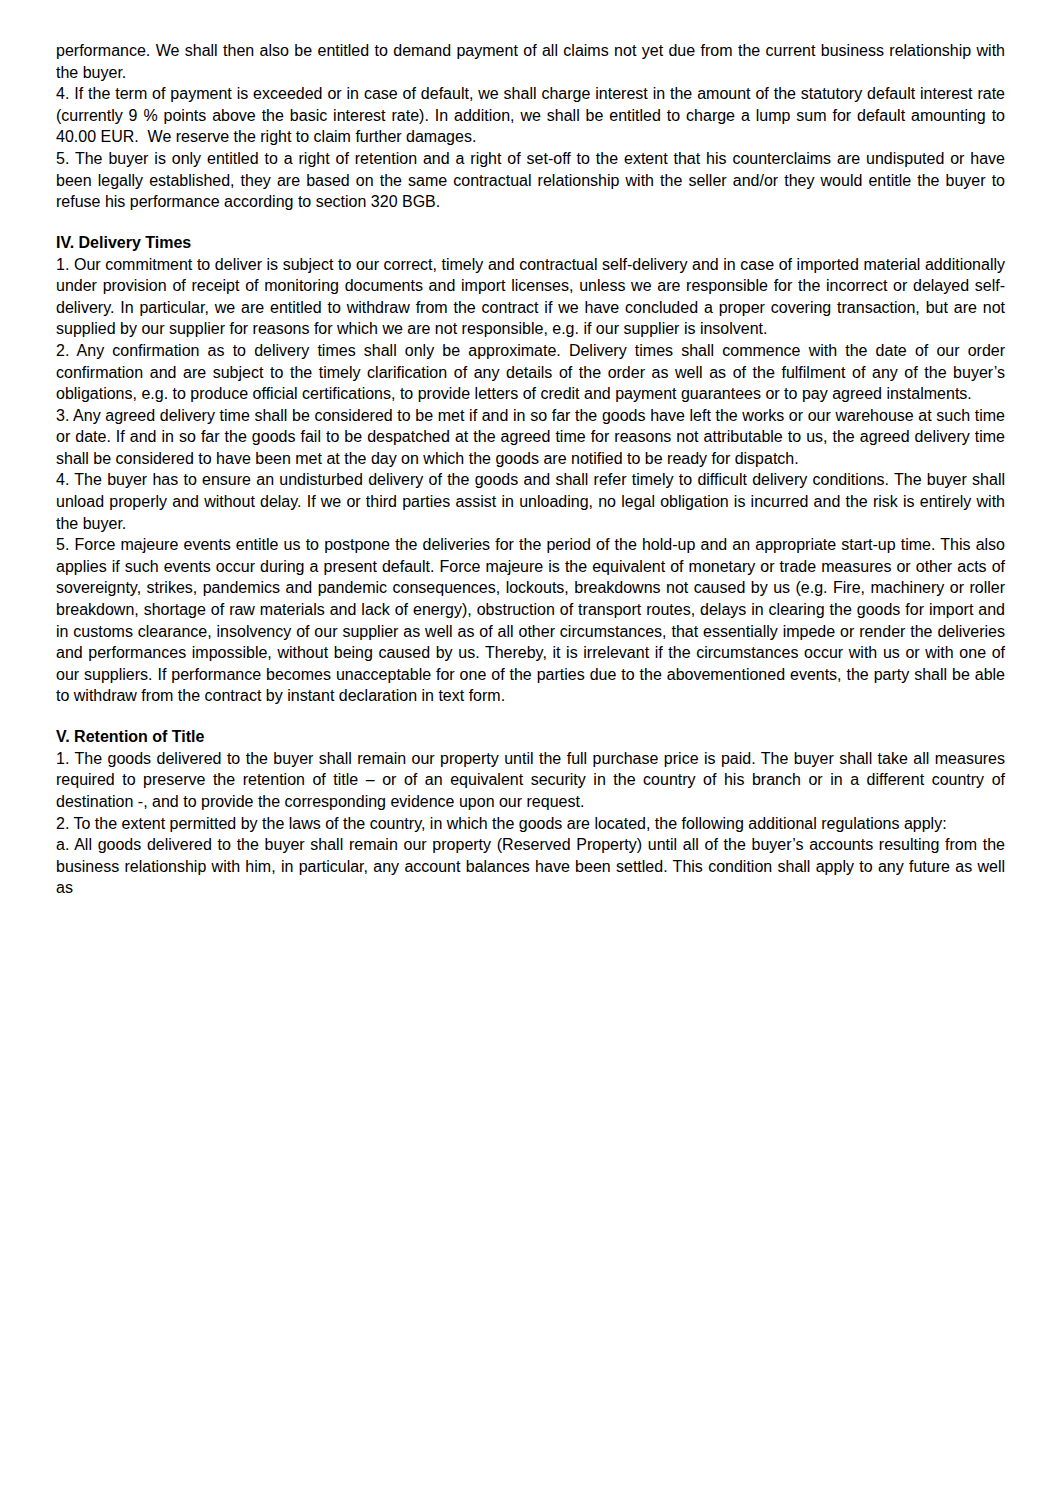performance. We shall then also be entitled to demand payment of all claims not yet due from the current business relationship with the buyer.
4. If the term of payment is exceeded or in case of default, we shall charge interest in the amount of the statutory default interest rate (currently 9 % points above the basic interest rate). In addition, we shall be entitled to charge a lump sum for default amounting to 40.00 EUR. We reserve the right to claim further damages.
5. The buyer is only entitled to a right of retention and a right of set-off to the extent that his counterclaims are undisputed or have been legally established, they are based on the same contractual relationship with the seller and/or they would entitle the buyer to refuse his performance according to section 320 BGB.
IV. Delivery Times
1. Our commitment to deliver is subject to our correct, timely and contractual self-delivery and in case of imported material additionally under provision of receipt of monitoring documents and import licenses, unless we are responsible for the incorrect or delayed self-delivery. In particular, we are entitled to withdraw from the contract if we have concluded a proper covering transaction, but are not supplied by our supplier for reasons for which we are not responsible, e.g. if our supplier is insolvent.
2. Any confirmation as to delivery times shall only be approximate. Delivery times shall commence with the date of our order confirmation and are subject to the timely clarification of any details of the order as well as of the fulfilment of any of the buyer’s obligations, e.g. to produce official certifications, to provide letters of credit and payment guarantees or to pay agreed instalments.
3. Any agreed delivery time shall be considered to be met if and in so far the goods have left the works or our warehouse at such time or date. If and in so far the goods fail to be despatched at the agreed time for reasons not attributable to us, the agreed delivery time shall be considered to have been met at the day on which the goods are notified to be ready for dispatch.
4. The buyer has to ensure an undisturbed delivery of the goods and shall refer timely to difficult delivery conditions. The buyer shall unload properly and without delay. If we or third parties assist in unloading, no legal obligation is incurred and the risk is entirely with the buyer.
5. Force majeure events entitle us to postpone the deliveries for the period of the hold-up and an appropriate start-up time. This also applies if such events occur during a present default. Force majeure is the equivalent of monetary or trade measures or other acts of sovereignty, strikes, pandemics and pandemic consequences, lockouts, breakdowns not caused by us (e.g. Fire, machinery or roller breakdown, shortage of raw materials and lack of energy), obstruction of transport routes, delays in clearing the goods for import and in customs clearance, insolvency of our supplier as well as of all other circumstances, that essentially impede or render the deliveries and performances impossible, without being caused by us. Thereby, it is irrelevant if the circumstances occur with us or with one of our suppliers. If performance becomes unacceptable for one of the parties due to the abovementioned events, the party shall be able to withdraw from the contract by instant declaration in text form.
V. Retention of Title
1. The goods delivered to the buyer shall remain our property until the full purchase price is paid. The buyer shall take all measures required to preserve the retention of title – or of an equivalent security in the country of his branch or in a different country of destination -, and to provide the corresponding evidence upon our request.
2. To the extent permitted by the laws of the country, in which the goods are located, the following additional regulations apply:
a. All goods delivered to the buyer shall remain our property (Reserved Property) until all of the buyer’s accounts resulting from the business relationship with him, in particular, any account balances have been settled. This condition shall apply to any future as well as